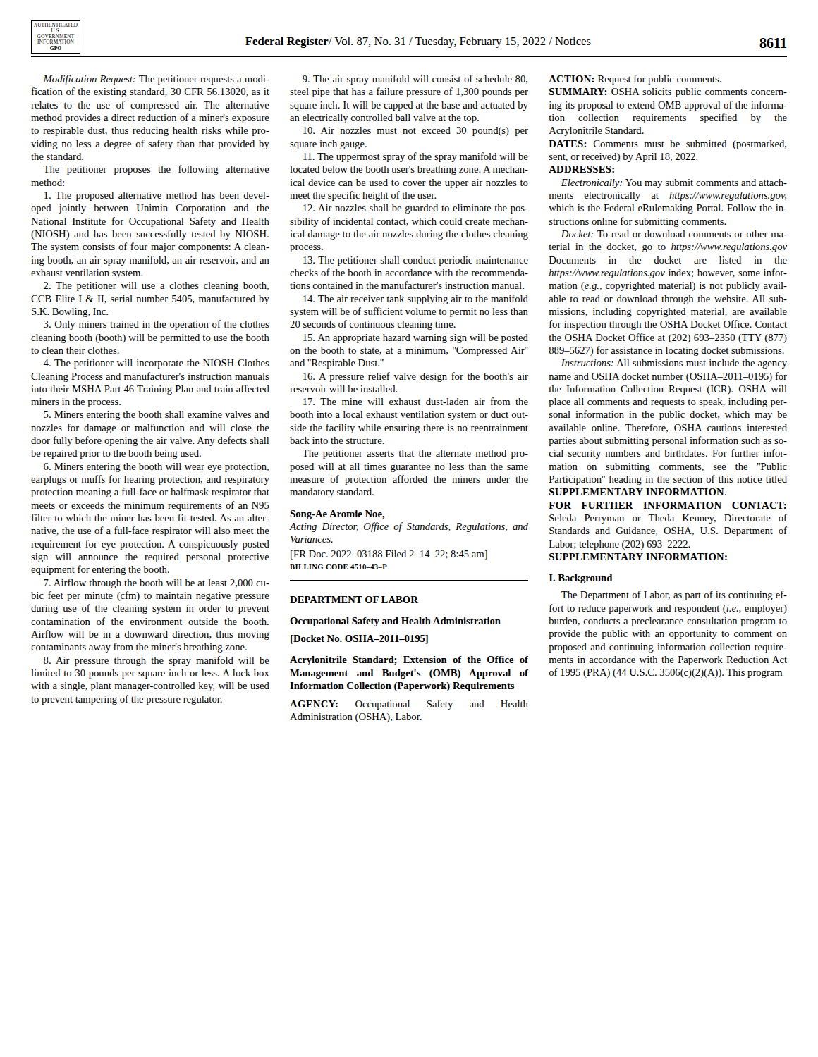AUTHENTICATED
U.S. GOVERNMENT
INFORMATION
GPO
Federal Register/ Vol. 87, No. 31 / Tuesday, February 15, 2022 / Notices
8611
Modification Request: The petitioner requests a modification of the existing standard, 30 CFR 56.13020, as it relates to the use of compressed air. The alternative method provides a direct reduction of a miner's exposure to respirable dust, thus reducing health risks while providing no less a degree of safety than that provided by the standard.
The petitioner proposes the following alternative method:
1. The proposed alternative method has been developed jointly between Unimin Corporation and the National Institute for Occupational Safety and Health (NIOSH) and has been successfully tested by NIOSH. The system consists of four major components: A cleaning booth, an air spray manifold, an air reservoir, and an exhaust ventilation system.
2. The petitioner will use a clothes cleaning booth, CCB Elite I & II, serial number 5405, manufactured by S.K. Bowling, Inc.
3. Only miners trained in the operation of the clothes cleaning booth (booth) will be permitted to use the booth to clean their clothes.
4. The petitioner will incorporate the NIOSH Clothes Cleaning Process and manufacturer's instruction manuals into their MSHA Part 46 Training Plan and train affected miners in the process.
5. Miners entering the booth shall examine valves and nozzles for damage or malfunction and will close the door fully before opening the air valve. Any defects shall be repaired prior to the booth being used.
6. Miners entering the booth will wear eye protection, earplugs or muffs for hearing protection, and respiratory protection meaning a full-face or halfmask respirator that meets or exceeds the minimum requirements of an N95 filter to which the miner has been fit-tested. As an alternative, the use of a full-face respirator will also meet the requirement for eye protection. A conspicuously posted sign will announce the required personal protective equipment for entering the booth.
7. Airflow through the booth will be at least 2,000 cubic feet per minute (cfm) to maintain negative pressure during use of the cleaning system in order to prevent contamination of the environment outside the booth. Airflow will be in a downward direction, thus moving contaminants away from the miner's breathing zone.
8. Air pressure through the spray manifold will be limited to 30 pounds per square inch or less. A lock box with a single, plant manager-controlled key, will be used to prevent tampering of the pressure regulator.
9. The air spray manifold will consist of schedule 80, steel pipe that has a failure pressure of 1,300 pounds per square inch. It will be capped at the base and actuated by an electrically controlled ball valve at the top.
10. Air nozzles must not exceed 30 pound(s) per square inch gauge.
11. The uppermost spray of the spray manifold will be located below the booth user's breathing zone. A mechanical device can be used to cover the upper air nozzles to meet the specific height of the user.
12. Air nozzles shall be guarded to eliminate the possibility of incidental contact, which could create mechanical damage to the air nozzles during the clothes cleaning process.
13. The petitioner shall conduct periodic maintenance checks of the booth in accordance with the recommendations contained in the manufacturer's instruction manual.
14. The air receiver tank supplying air to the manifold system will be of sufficient volume to permit no less than 20 seconds of continuous cleaning time.
15. An appropriate hazard warning sign will be posted on the booth to state, at a minimum, ''Compressed Air'' and ''Respirable Dust.''
16. A pressure relief valve design for the booth's air reservoir will be installed.
17. The mine will exhaust dust-laden air from the booth into a local exhaust ventilation system or duct outside the facility while ensuring there is no reentrainment back into the structure.
The petitioner asserts that the alternate method proposed will at all times guarantee no less than the same measure of protection afforded the miners under the mandatory standard.
Song-Ae Aromie Noe,
Acting Director, Office of Standards, Regulations, and Variances.
[FR Doc. 2022–03188 Filed 2–14–22; 8:45 am]
BILLING CODE 4510–43–P
DEPARTMENT OF LABOR
Occupational Safety and Health Administration
[Docket No. OSHA–2011–0195]
Acrylonitrile Standard; Extension of the Office of Management and Budget's (OMB) Approval of Information Collection (Paperwork) Requirements
AGENCY: Occupational Safety and Health Administration (OSHA), Labor.
ACTION: Request for public comments.
SUMMARY: OSHA solicits public comments concerning its proposal to extend OMB approval of the information collection requirements specified by the Acrylonitrile Standard.
DATES: Comments must be submitted (postmarked, sent, or received) by April 18, 2022.
ADDRESSES:
Electronically: You may submit comments and attachments electronically at https://www.regulations.gov, which is the Federal eRulemaking Portal. Follow the instructions online for submitting comments.
Docket: To read or download comments or other material in the docket, go to https://www.regulations.gov Documents in the docket are listed in the https://www.regulations.gov index; however, some information (e.g., copyrighted material) is not publicly available to read or download through the website. All submissions, including copyrighted material, are available for inspection through the OSHA Docket Office. Contact the OSHA Docket Office at (202) 693–2350 (TTY (877) 889–5627) for assistance in locating docket submissions.
Instructions: All submissions must include the agency name and OSHA docket number (OSHA–2011–0195) for the Information Collection Request (ICR). OSHA will place all comments and requests to speak, including personal information in the public docket, which may be available online. Therefore, OSHA cautions interested parties about submitting personal information such as social security numbers and birthdates. For further information on submitting comments, see the ''Public Participation'' heading in the section of this notice titled SUPPLEMENTARY INFORMATION.
FOR FURTHER INFORMATION CONTACT: Seleda Perryman or Theda Kenney, Directorate of Standards and Guidance, OSHA, U.S. Department of Labor; telephone (202) 693–2222.
SUPPLEMENTARY INFORMATION:
I. Background
The Department of Labor, as part of its continuing effort to reduce paperwork and respondent (i.e., employer) burden, conducts a preclearance consultation program to provide the public with an opportunity to comment on proposed and continuing information collection requirements in accordance with the Paperwork Reduction Act of 1995 (PRA) (44 U.S.C. 3506(c)(2)(A)). This program